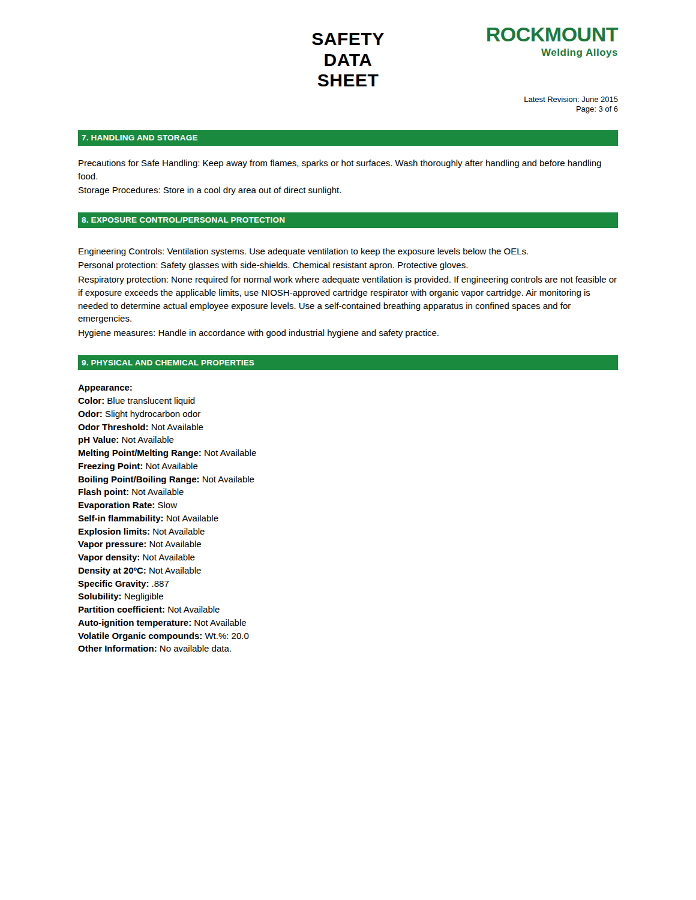ROCKMOUNT
Welding Alloys
SAFETY
DATA
SHEET
Latest Revision: June 2015
Page: 3 of 6
7. HANDLING AND STORAGE
Precautions for Safe Handling: Keep away from flames, sparks or hot surfaces. Wash thoroughly after handling and before handling food.
Storage Procedures: Store in a cool dry area out of direct sunlight.
8. EXPOSURE CONTROL/PERSONAL PROTECTION
Engineering Controls: Ventilation systems. Use adequate ventilation to keep the exposure levels below the OELs.
Personal protection: Safety glasses with side-shields. Chemical resistant apron. Protective gloves.
Respiratory protection: None required for normal work where adequate ventilation is provided. If engineering controls are not feasible or if exposure exceeds the applicable limits, use NIOSH-approved cartridge respirator with organic vapor cartridge. Air monitoring is needed to determine actual employee exposure levels. Use a self-contained breathing apparatus in confined spaces and for emergencies.
Hygiene measures: Handle in accordance with good industrial hygiene and safety practice.
9. PHYSICAL AND CHEMICAL PROPERTIES
Appearance:
Color: Blue translucent liquid
Odor: Slight hydrocarbon odor
Odor Threshold: Not Available
pH Value: Not Available
Melting Point/Melting Range: Not Available
Freezing Point: Not Available
Boiling Point/Boiling Range: Not Available
Flash point: Not Available
Evaporation Rate: Slow
Self-in flammability: Not Available
Explosion limits: Not Available
Vapor pressure: Not Available
Vapor density: Not Available
Density at 20ºC: Not Available
Specific Gravity: .887
Solubility: Negligible
Partition coefficient: Not Available
Auto-ignition temperature: Not Available
Volatile Organic compounds: Wt.%: 20.0
Other Information: No available data.